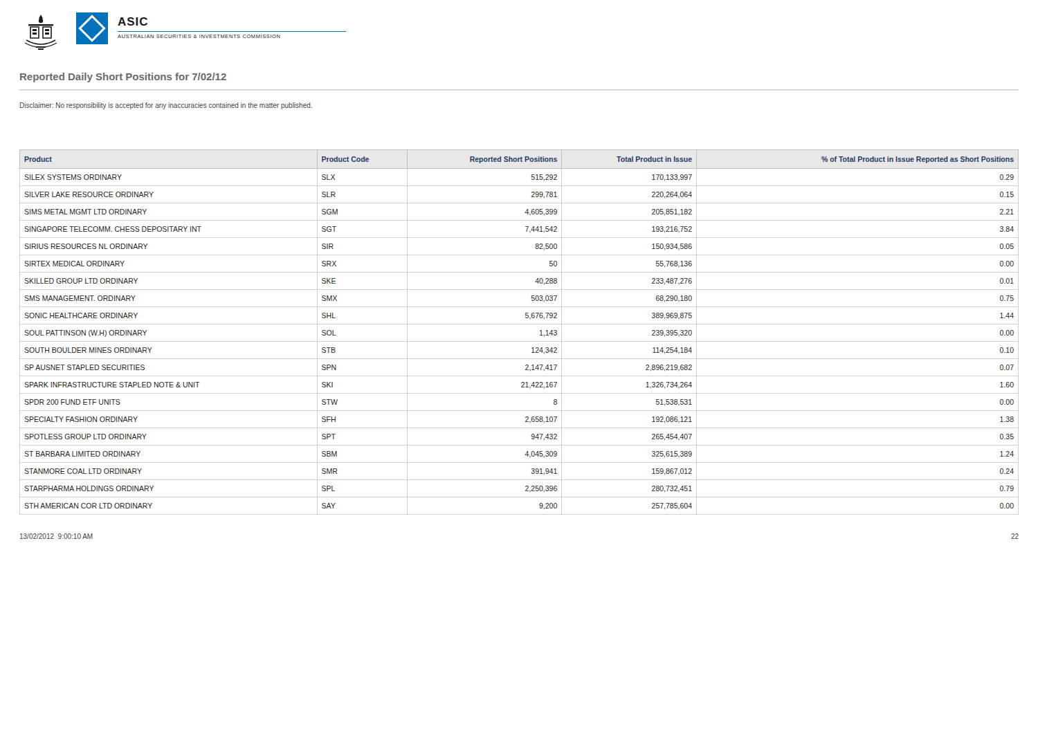ASIC
Australian Securities & Investments Commission
Reported Daily Short Positions for 7/02/12
Disclaimer: No responsibility is accepted for any inaccuracies contained in the matter published.
| Product | Product Code | Reported Short Positions | Total Product in Issue | % of Total Product in Issue Reported as Short Positions |
| --- | --- | --- | --- | --- |
| SILEX SYSTEMS ORDINARY | SLX | 515,292 | 170,133,997 | 0.29 |
| SILVER LAKE RESOURCE ORDINARY | SLR | 299,781 | 220,264,064 | 0.15 |
| SIMS METAL MGMT LTD ORDINARY | SGM | 4,605,399 | 205,851,182 | 2.21 |
| SINGAPORE TELECOMM. CHESS DEPOSITARY INT | SGT | 7,441,542 | 193,216,752 | 3.84 |
| SIRIUS RESOURCES NL ORDINARY | SIR | 82,500 | 150,934,586 | 0.05 |
| SIRTEX MEDICAL ORDINARY | SRX | 50 | 55,768,136 | 0.00 |
| SKILLED GROUP LTD ORDINARY | SKE | 40,288 | 233,487,276 | 0.01 |
| SMS MANAGEMENT. ORDINARY | SMX | 503,037 | 68,290,180 | 0.75 |
| SONIC HEALTHCARE ORDINARY | SHL | 5,676,792 | 389,969,875 | 1.44 |
| SOUL PATTINSON (W.H) ORDINARY | SOL | 1,143 | 239,395,320 | 0.00 |
| SOUTH BOULDER MINES ORDINARY | STB | 124,342 | 114,254,184 | 0.10 |
| SP AUSNET STAPLED SECURITIES | SPN | 2,147,417 | 2,896,219,682 | 0.07 |
| SPARK INFRASTRUCTURE STAPLED NOTE & UNIT | SKI | 21,422,167 | 1,326,734,264 | 1.60 |
| SPDR 200 FUND ETF UNITS | STW | 8 | 51,538,531 | 0.00 |
| SPECIALTY FASHION ORDINARY | SFH | 2,658,107 | 192,086,121 | 1.38 |
| SPOTLESS GROUP LTD ORDINARY | SPT | 947,432 | 265,454,407 | 0.35 |
| ST BARBARA LIMITED ORDINARY | SBM | 4,045,309 | 325,615,389 | 1.24 |
| STANMORE COAL LTD ORDINARY | SMR | 391,941 | 159,867,012 | 0.24 |
| STARPHARMA HOLDINGS ORDINARY | SPL | 2,250,396 | 280,732,451 | 0.79 |
| STH AMERICAN COR LTD ORDINARY | SAY | 9,200 | 257,785,604 | 0.00 |
13/02/2012 9:00:10 AM 22